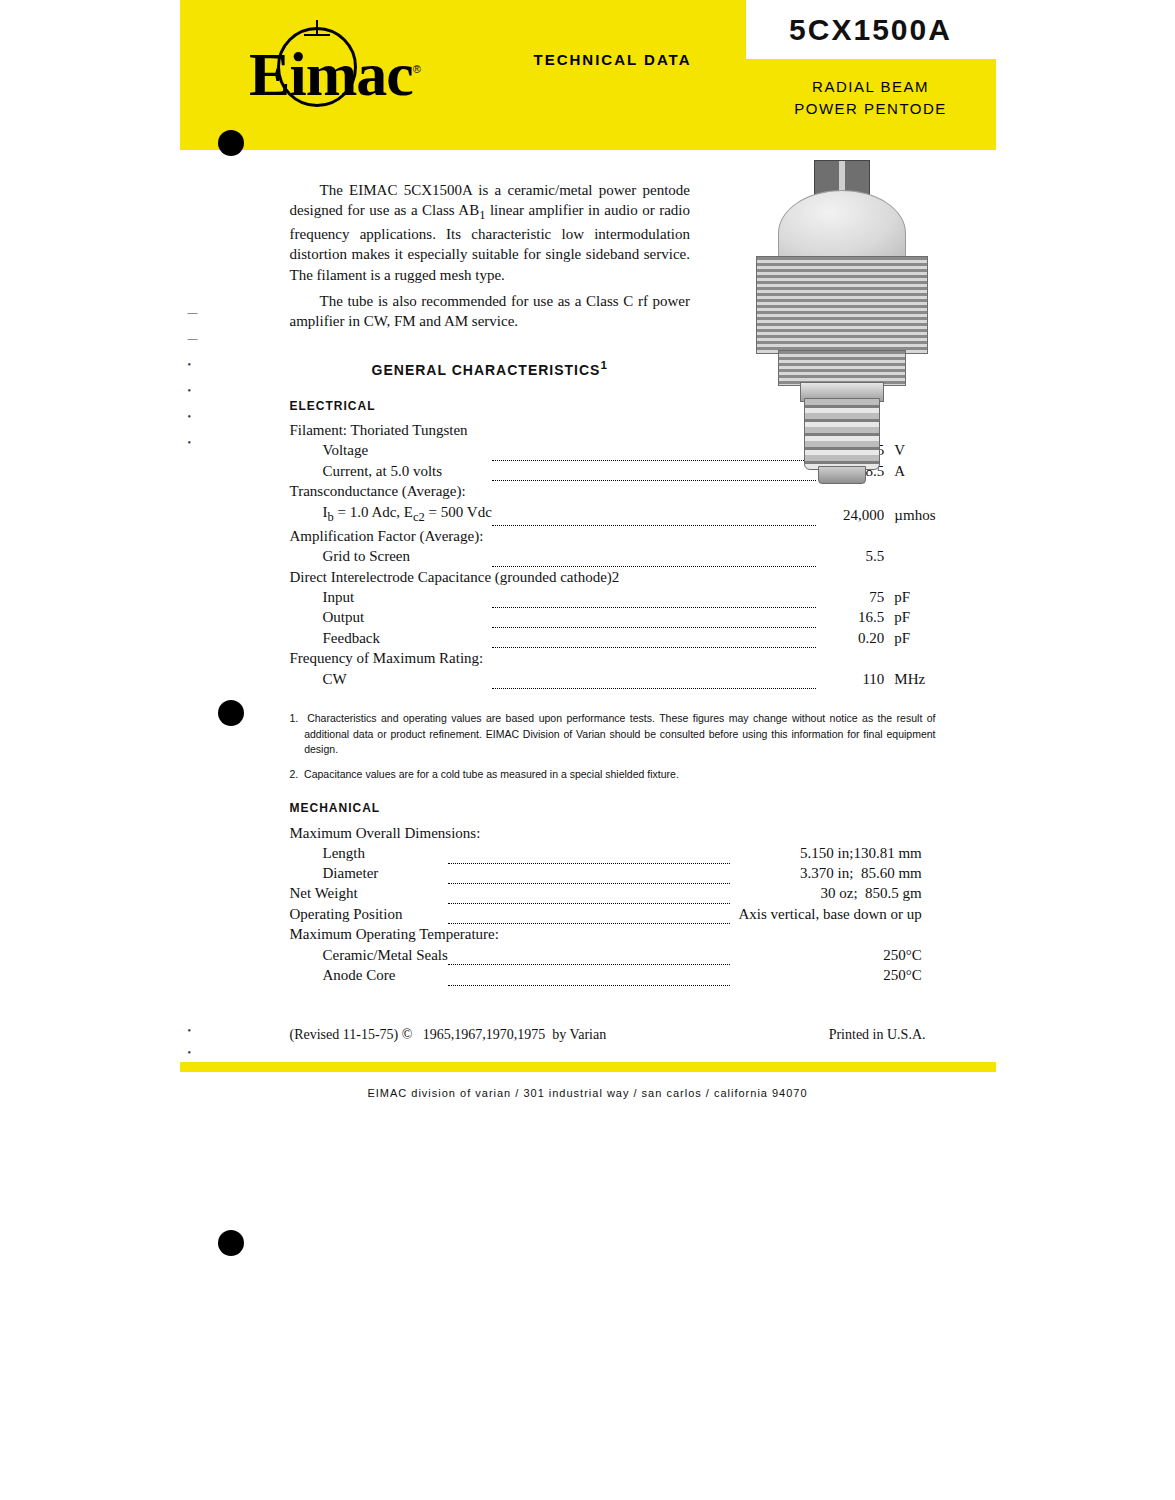Eimac®
TECHNICAL DATA
5CX1500A
RADIAL BEAM
POWER PENTODE
—
—
•
•
•
•
•
•
The EIMAC 5CX1500A is a ceramic/metal power pentode designed for use as a Class AB1 linear amplifier in audio or radio frequency applications. Its characteristic low intermodulation distortion makes it especially suitable for single sideband service. The filament is a rugged mesh type.
The tube is also recommended for use as a Class C rf power amplifier in CW, FM and AM service.
GENERAL CHARACTERISTICS1
ELECTRICAL
| Filament: Thoriated Tungsten |
| Voltage | | 5.0 ± 0.25 | V |
| Current, at 5.0 volts | | 38.5 | A |
| Transconductance (Average): |
| I b = 1.0 Adc, E c2 = 500 Vdc | | 24,000 | µmhos |
| Amplification Factor (Average): |
| Grid to Screen | | 5.5 | |
| Direct Interelectrode Capacitance (grounded cathode)2 |
| Input | | 75 | pF |
| Output | | 16.5 | pF |
| Feedback | | 0.20 | pF |
| Frequency of Maximum Rating: |
| CW | | 110 | MHz |
1. Characteristics and operating values are based upon performance tests. These figures may change without notice as the result of additional data or product refinement. EIMAC Division of Varian should be consulted before using this information for final equipment design.
2. Capacitance values are for a cold tube as measured in a special shielded fixture.
MECHANICAL
| Maximum Overall Dimensions: |
| Length | | 5.150 in;130.81 mm | |
| Diameter | | 3.370 in; 85.60 mm | |
| Net Weight | | 30 oz; 850.5 gm | |
| Operating Position | | Axis vertical, base down or up | |
| Maximum Operating Temperature: |
| Ceramic/Metal Seals | | 250°C | |
| Anode Core | | 250°C | |
(Revised 11-15-75) © 1965,1967,1970,1975 by Varian
Printed in U.S.A.
EIMAC division of varian / 301 industrial way / san carlos / california 94070